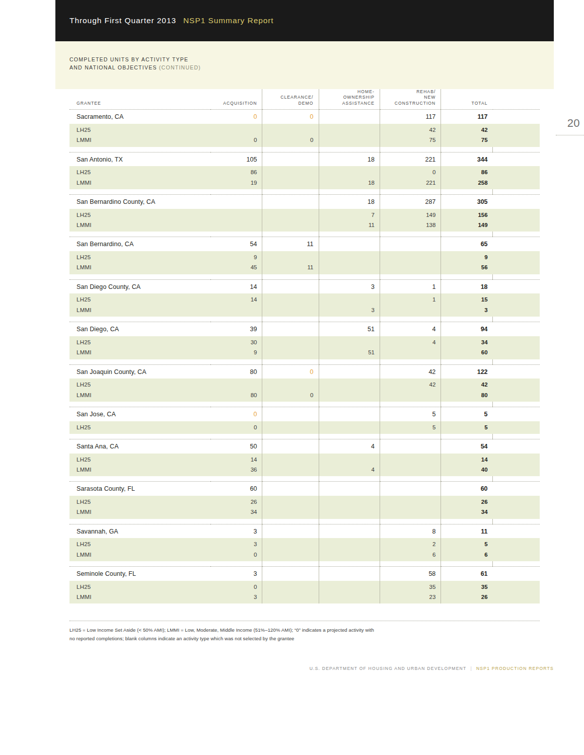Through First Quarter 2013 NSP1 Summary Report
20
Completed Units by Activity Type
and National Objectives (continued)
| Grantee | Acquisition | Clearance/ Demo | Home- ownership Assistance | Rehab/ New Construction | Total | |
| --- | --- | --- | --- | --- | --- | --- |
| Sacramento, CA | 0 | 0 | | 117 | 117 | |
| LH25 | | | | 42 | 42 | |
| LMMI | 0 | 0 | | 75 | 75 | |
| San Antonio, TX | 105 | | 18 | 221 | 344 | |
| LH25 | 86 | | | 0 | 86 | |
| LMMI | 19 | | 18 | 221 | 258 | |
| San Bernardino County, CA | | | 18 | 287 | 305 | |
| LH25 | | | 7 | 149 | 156 | |
| LMMI | | | 11 | 138 | 149 | |
| San Bernardino, CA | 54 | 11 | | | 65 | |
| LH25 | 9 | | | | 9 | |
| LMMI | 45 | 11 | | | 56 | |
| San Diego County, CA | 14 | | 3 | 1 | 18 | |
| LH25 | 14 | | | 1 | 15 | |
| LMMI | | | 3 | | 3 | |
| San Diego, CA | 39 | | 51 | 4 | 94 | |
| LH25 | 30 | | | 4 | 34 | |
| LMMI | 9 | | 51 | | 60 | |
| San Joaquin County, CA | 80 | 0 | | 42 | 122 | |
| LH25 | | | | 42 | 42 | |
| LMMI | 80 | 0 | | | 80 | |
| San Jose, CA | 0 | | | 5 | 5 | |
| LH25 | 0 | | | 5 | 5 | |
| Santa Ana, CA | 50 | | 4 | | 54 | |
| LH25 | 14 | | | | 14 | |
| LMMI | 36 | | 4 | | 40 | |
| Sarasota County, FL | 60 | | | | 60 | |
| LH25 | 26 | | | | 26 | |
| LMMI | 34 | | | | 34 | |
| Savannah, GA | 3 | | | 8 | 11 | |
| LH25 | 3 | | | 2 | 5 | |
| LMMI | 0 | | | 6 | 6 | |
| Seminole County, FL | 3 | | | 58 | 61 | |
| LH25 | 0 | | | 35 | 35 | |
| LMMI | 3 | | | 23 | 26 | |
LH25 = Low Income Set Aside (< 50% AMI); LMMI = Low, Moderate, Middle Income (51%–120% AMI); “0” indicates a projected activity with
no reported completions; blank columns indicate an activity type which was not selected by the grantee
U.S. Department of Housing and Urban Development|NSP1 Production Reports